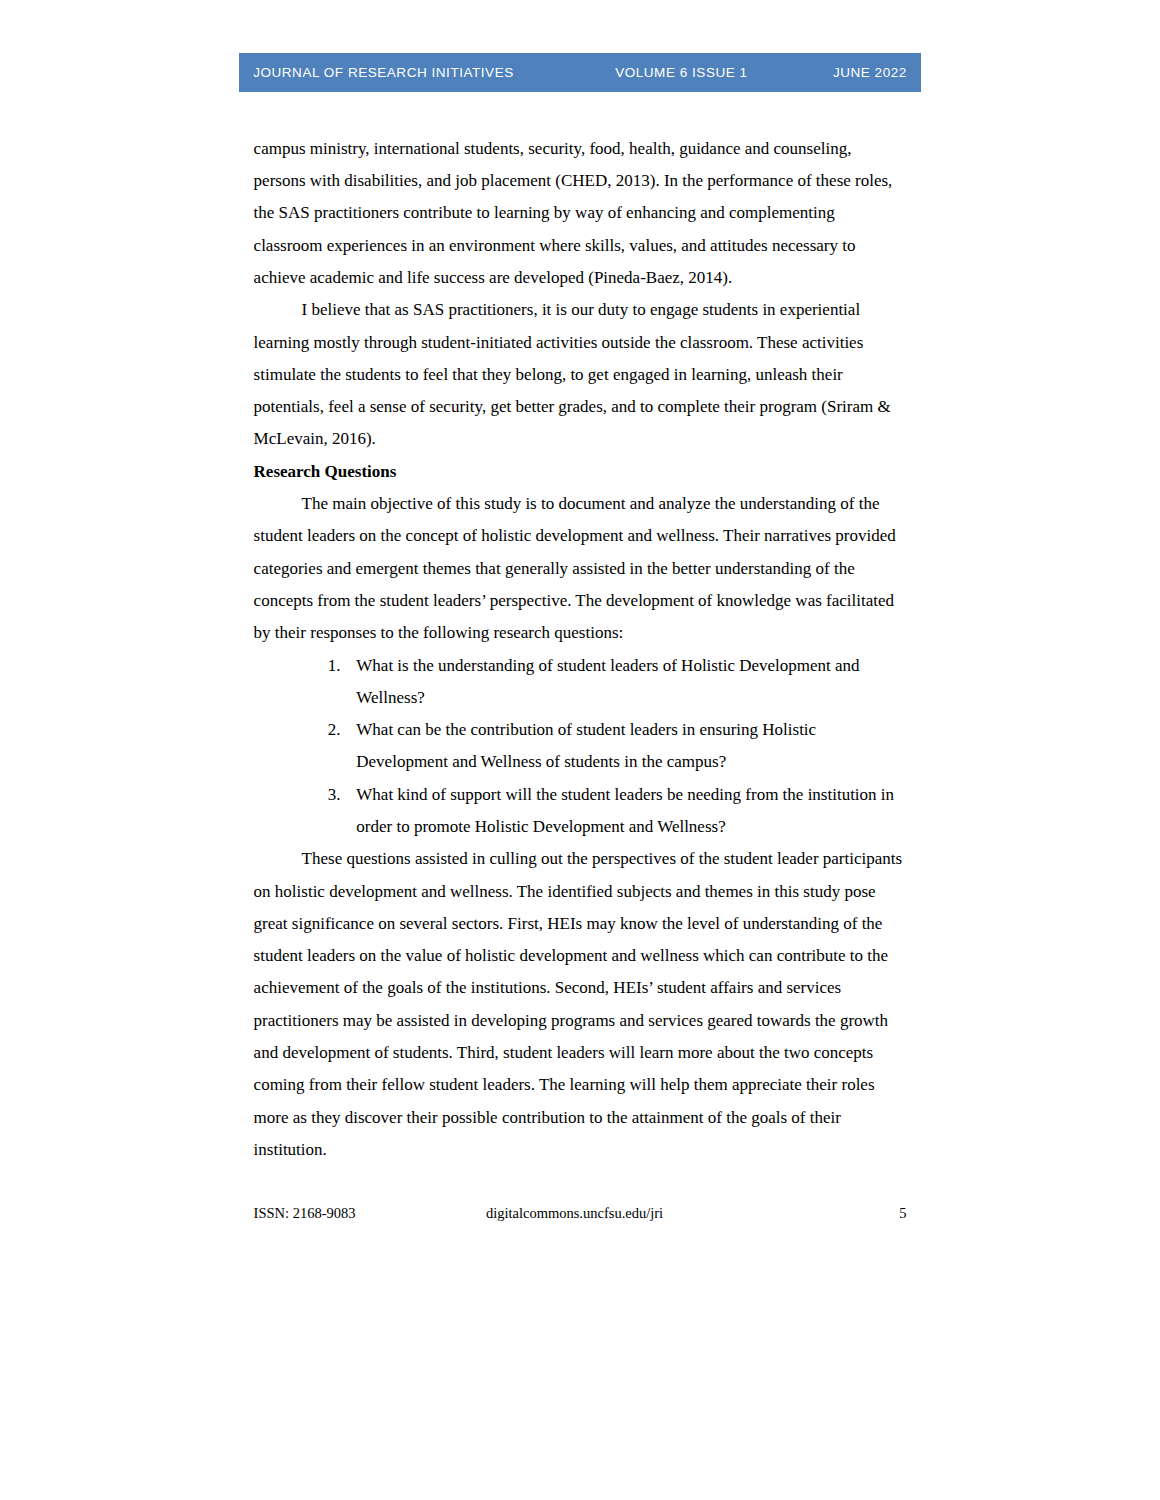JOURNAL OF RESEARCH INITIATIVES VOLUME 6 ISSUE 1 JUNE 2022
campus ministry, international students, security, food, health, guidance and counseling, persons with disabilities, and job placement (CHED, 2013). In the performance of these roles, the SAS practitioners contribute to learning by way of enhancing and complementing classroom experiences in an environment where skills, values, and attitudes necessary to achieve academic and life success are developed (Pineda-Baez, 2014).
I believe that as SAS practitioners, it is our duty to engage students in experiential learning mostly through student-initiated activities outside the classroom. These activities stimulate the students to feel that they belong, to get engaged in learning, unleash their potentials, feel a sense of security, get better grades, and to complete their program (Sriram & McLevain, 2016).
Research Questions
The main objective of this study is to document and analyze the understanding of the student leaders on the concept of holistic development and wellness. Their narratives provided categories and emergent themes that generally assisted in the better understanding of the concepts from the student leaders’ perspective. The development of knowledge was facilitated by their responses to the following research questions:
What is the understanding of student leaders of Holistic Development and Wellness?
What can be the contribution of student leaders in ensuring Holistic Development and Wellness of students in the campus?
What kind of support will the student leaders be needing from the institution in order to promote Holistic Development and Wellness?
These questions assisted in culling out the perspectives of the student leader participants on holistic development and wellness. The identified subjects and themes in this study pose great significance on several sectors. First, HEIs may know the level of understanding of the student leaders on the value of holistic development and wellness which can contribute to the achievement of the goals of the institutions. Second, HEIs’ student affairs and services practitioners may be assisted in developing programs and services geared towards the growth and development of students. Third, student leaders will learn more about the two concepts coming from their fellow student leaders. The learning will help them appreciate their roles more as they discover their possible contribution to the attainment of the goals of their institution.
ISSN: 2168-9083 digitalcommons.uncfsu.edu/jri 5